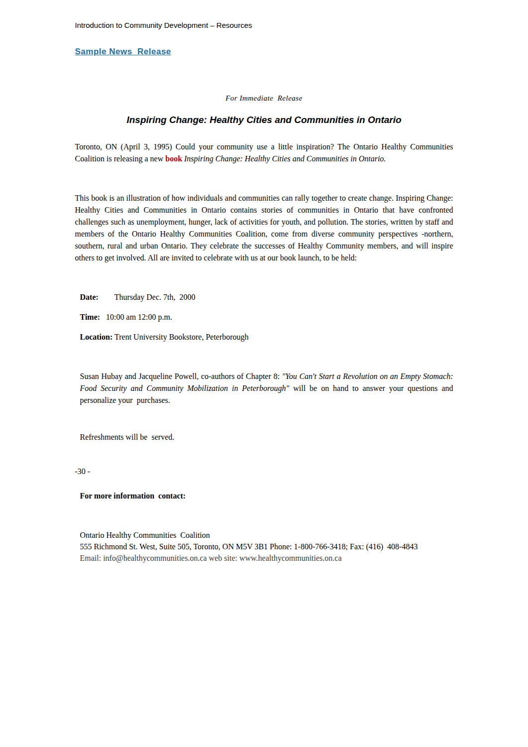Introduction to Community Development – Resources
Sample News Release
For Immediate Release
Inspiring Change: Healthy Cities and Communities in Ontario
Toronto, ON (April 3, 1995) Could your community use a little inspiration? The Ontario Healthy Communities Coalition is releasing a new book Inspiring Change: Healthy Cities and Communities in Ontario.
This book is an illustration of how individuals and communities can rally together to create change. Inspiring Change: Healthy Cities and Communities in Ontario contains stories of communities in Ontario that have confronted challenges such as unemployment, hunger, lack of activities for youth, and pollution. The stories, written by staff and members of the Ontario Healthy Communities Coalition, come from diverse community perspectives -northern, southern, rural and urban Ontario. They celebrate the successes of Healthy Community members, and will inspire others to get involved. All are invited to celebrate with us at our book launch, to be held:
Date: Thursday Dec. 7th, 2000
Time: 10:00 am 12:00 p.m.
Location: Trent University Bookstore, Peterborough
Susan Hubay and Jacqueline Powell, co-authors of Chapter 8: "You Can't Start a Revolution on an Empty Stomach: Food Security and Community Mobilization in Peterborough" will be on hand to answer your questions and personalize your purchases.
Refreshments will be served.
-30 -
For more information contact:
Ontario Healthy Communities Coalition
555 Richmond St. West, Suite 505, Toronto, ON M5V 3B1 Phone: 1-800-766-3418; Fax: (416) 408-4843
Email: info@healthycommunities.on.ca web site: www.healthycommunities.on.ca